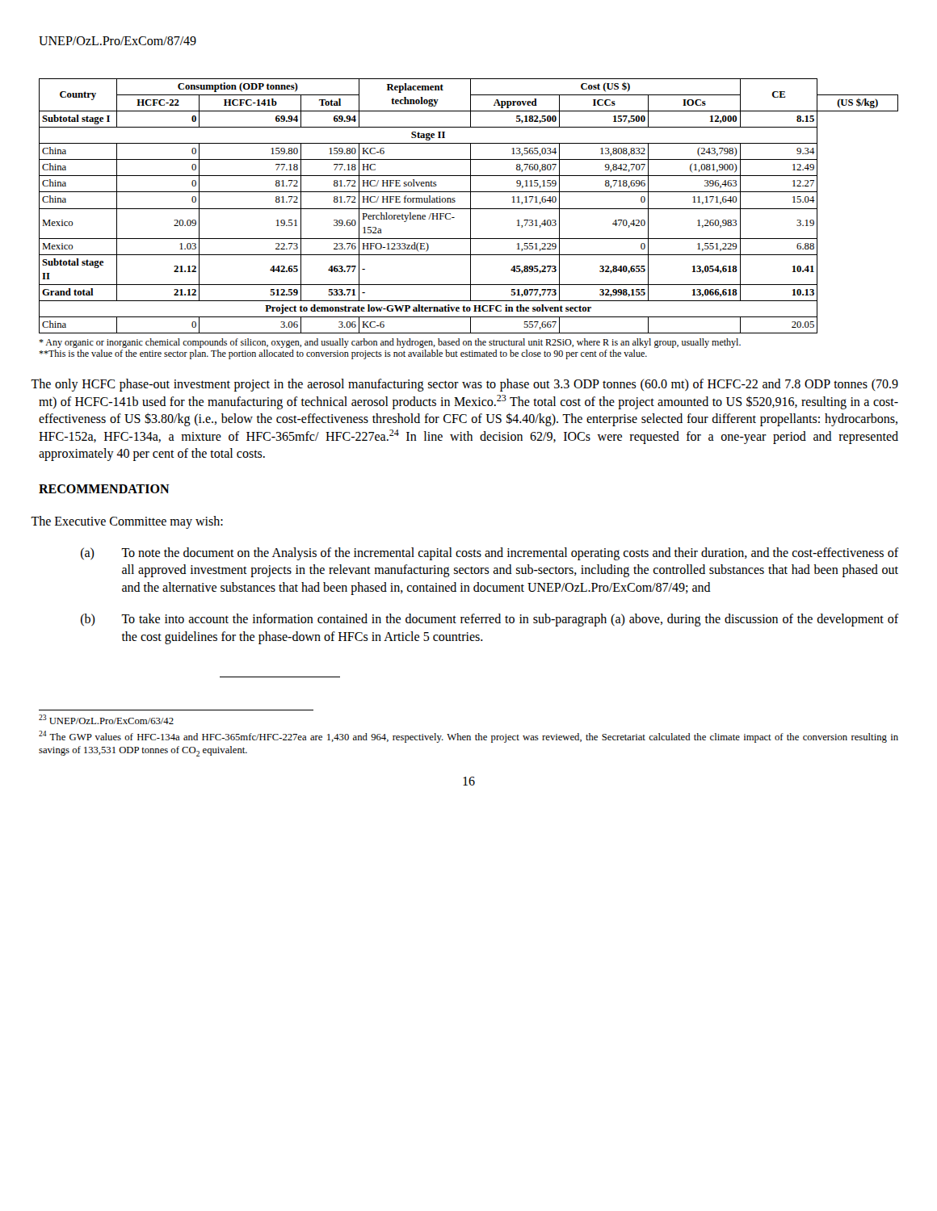UNEP/OzL.Pro/ExCom/87/49
| Country | Consumption (ODP tonnes) | Replacement technology | Cost (US $) | CE |
| --- | --- | --- | --- | --- |
| HCFC-22 | HCFC-141b | Total | Approved | ICCs | IOCs | (US $/kg) |
| Subtotal stage I | 0 | 69.94 | 69.94 | | 5,182,500 | 157,500 | 12,000 | 8.15 |
| Stage II |
| China | 0 | 159.80 | 159.80 | KC-6 | 13,565,034 | 13,808,832 | (243,798) | 9.34 |
| China | 0 | 77.18 | 77.18 | HC | 8,760,807 | 9,842,707 | (1,081,900) | 12.49 |
| China | 0 | 81.72 | 81.72 | HC/ HFE solvents | 9,115,159 | 8,718,696 | 396,463 | 12.27 |
| China | 0 | 81.72 | 81.72 | HC/ HFE formulations | 11,171,640 | 0 | 11,171,640 | 15.04 |
| Mexico | 20.09 | 19.51 | 39.60 | Perchloretylene /HFC-152a | 1,731,403 | 470,420 | 1,260,983 | 3.19 |
| Mexico | 1.03 | 22.73 | 23.76 | HFO-1233zd(E) | 1,551,229 | 0 | 1,551,229 | 6.88 |
| Subtotal stage II | 21.12 | 442.65 | 463.77 | - | 45,895,273 | 32,840,655 | 13,054,618 | 10.41 |
| Grand total | 21.12 | 512.59 | 533.71 | - | 51,077,773 | 32,998,155 | 13,066,618 | 10.13 |
| Project to demonstrate low-GWP alternative to HCFC in the solvent sector |
| China | 0 | 3.06 | 3.06 | KC-6 | 557,667 | | | 20.05 |
* Any organic or inorganic chemical compounds of silicon, oxygen, and usually carbon and hydrogen, based on the structural unit R2SiO, where R is an alkyl group, usually methyl.
**This is the value of the entire sector plan. The portion allocated to conversion projects is not available but estimated to be close to 90 per cent of the value.
35. The only HCFC phase-out investment project in the aerosol manufacturing sector was to phase out 3.3 ODP tonnes (60.0 mt) of HCFC-22 and 7.8 ODP tonnes (70.9 mt) of HCFC-141b used for the manufacturing of technical aerosol products in Mexico.23 The total cost of the project amounted to US $520,916, resulting in a cost-effectiveness of US $3.80/kg (i.e., below the cost-effectiveness threshold for CFC of US $4.40/kg). The enterprise selected four different propellants: hydrocarbons, HFC-152a, HFC-134a, a mixture of HFC-365mfc/ HFC-227ea.24 In line with decision 62/9, IOCs were requested for a one-year period and represented approximately 40 per cent of the total costs.
RECOMMENDATION
36. The Executive Committee may wish:
(a) To note the document on the Analysis of the incremental capital costs and incremental operating costs and their duration, and the cost-effectiveness of all approved investment projects in the relevant manufacturing sectors and sub-sectors, including the controlled substances that had been phased out and the alternative substances that had been phased in, contained in document UNEP/OzL.Pro/ExCom/87/49; and
(b) To take into account the information contained in the document referred to in sub-paragraph (a) above, during the discussion of the development of the cost guidelines for the phase-down of HFCs in Article 5 countries.
23 UNEP/OzL.Pro/ExCom/63/42
24 The GWP values of HFC-134a and HFC-365mfc/HFC-227ea are 1,430 and 964, respectively. When the project was reviewed, the Secretariat calculated the climate impact of the conversion resulting in savings of 133,531 ODP tonnes of CO2 equivalent.
16